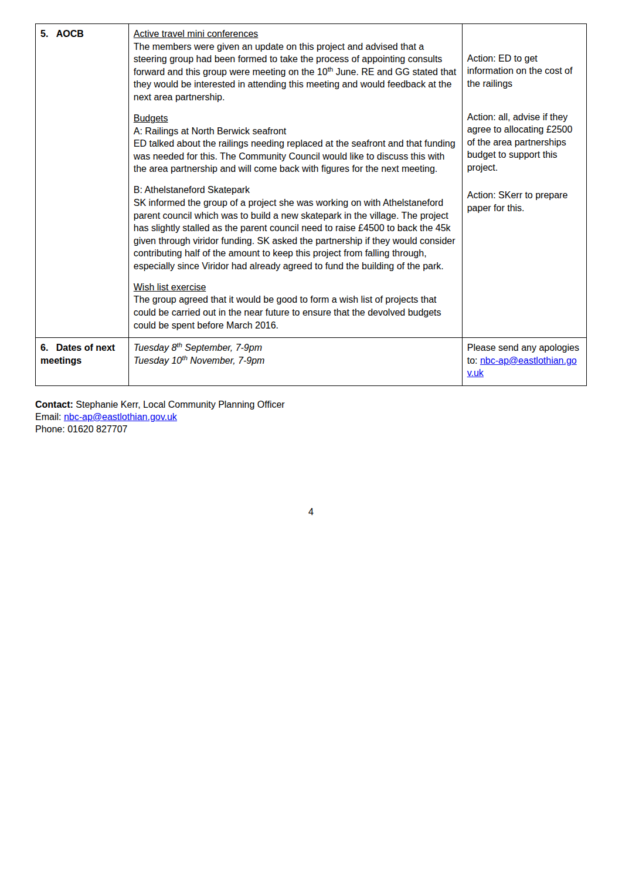| 5. AOCB | Active travel mini conferences The members were given an update on this project and advised that a steering group had been formed to take the process of appointing consults forward and this group were meeting on the 10 th June. RE and GG stated that they would be interested in attending this meeting and would feedback at the next area partnership. Budgets A: Railings at North Berwick seafront ED talked about the railings needing replaced at the seafront and that funding was needed for this. The Community Council would like to discuss this with the area partnership and will come back with figures for the next meeting. B: Athelstaneford Skatepark SK informed the group of a project she was working on with Athelstaneford parent council which was to build a new skatepark in the village. The project has slightly stalled as the parent council need to raise £4500 to back the 45k given through viridor funding. SK asked the partnership if they would consider contributing half of the amount to keep this project from falling through, especially since Viridor had already agreed to fund the building of the park. Wish list exercise The group agreed that it would be good to form a wish list of projects that could be carried out in the near future to ensure that the devolved budgets could be spent before March 2016. | Action: ED to get information on the cost of the railings Action: all, advise if they agree to allocating £2500 of the area partnerships budget to support this project. Action: SKerr to prepare paper for this. |
| 6. Dates of next meetings | Tuesday 8 th September, 7-9pm Tuesday 10 th November, 7-9pm | Please send any apologies to: nbc-ap@eastlothian.gov.uk |
Contact: Stephanie Kerr, Local Community Planning Officer
Email: nbc-ap@eastlothian.gov.uk
Phone: 01620 827707
4